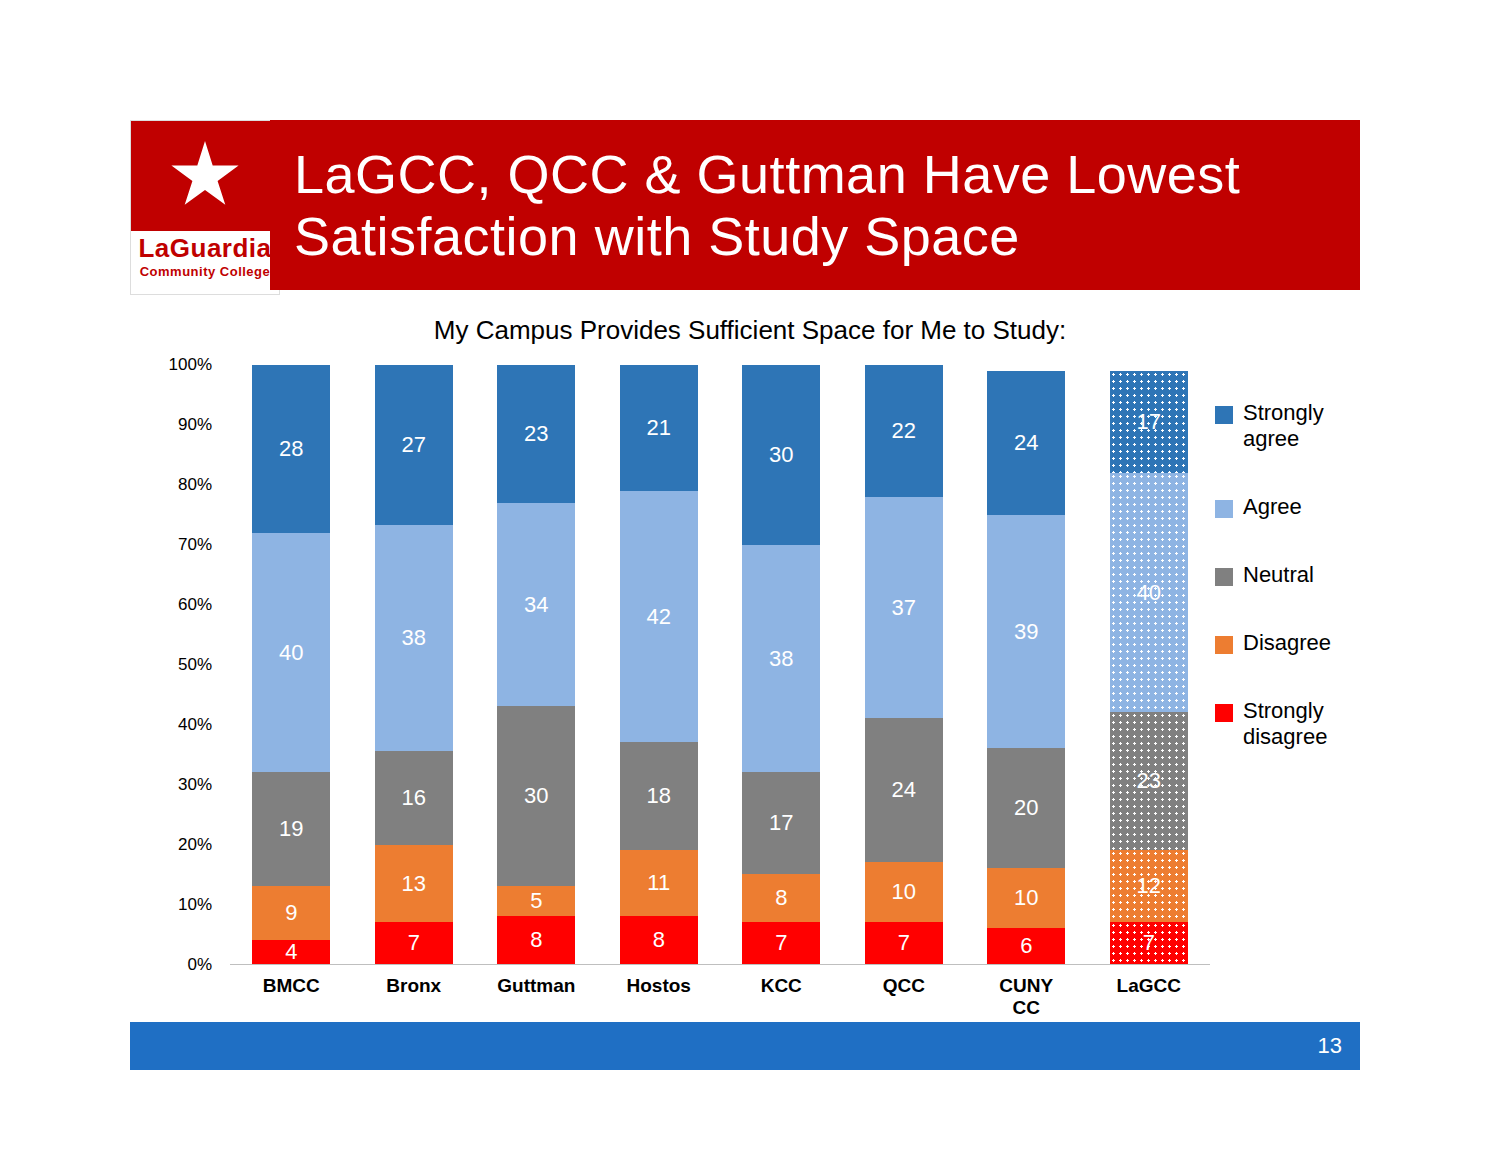LaGuardia
Community College
LaGCC, QCC & Guttman Have Lowest Satisfaction with Study Space
My Campus Provides Sufficient Space for Me to Study:
100% 90% 80% 70% 60% 50% 40% 30% 20% 10% 0%
28
40
19
9
4
27
38
16
13
7
23
34
30
5
8
21
42
18
11
8
30
38
17
8
7
22
37
24
10
7
24
39
20
10
6
17
40
23
12
7
BMCC Bronx Guttman Hostos KCC QCC CUNY CC LaGCC
Strongly
agree
Agree
Neutral
Disagree
Strongly
disagree
13